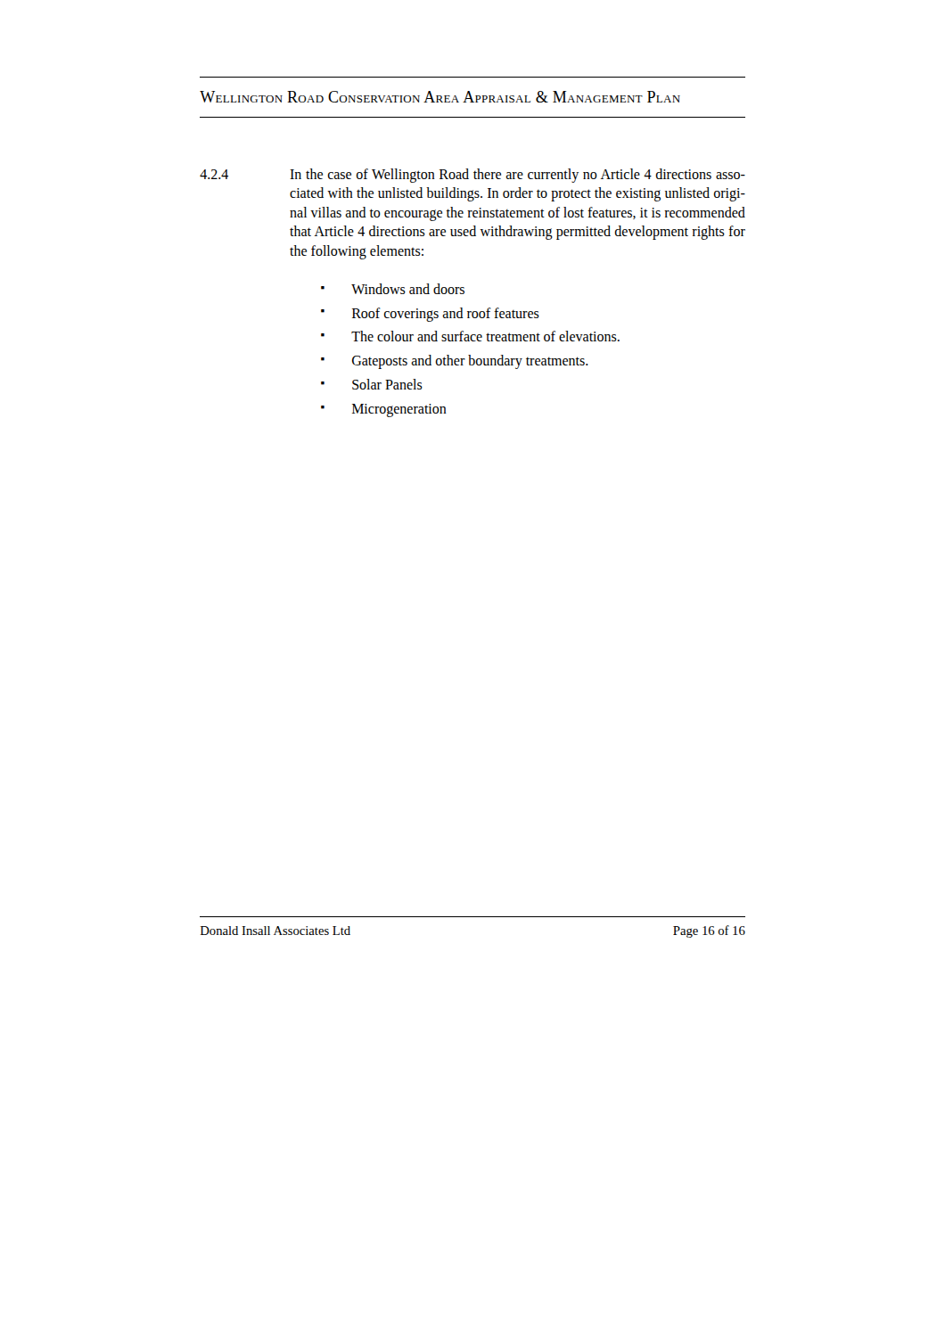Wellington Road Conservation Area Appraisal & Management Plan
4.2.4
In the case of Wellington Road there are currently no Article 4 directions associated with the unlisted buildings. In order to protect the existing unlisted original villas and to encourage the reinstatement of lost features, it is recommended that Article 4 directions are used withdrawing permitted development rights for the following elements:
Windows and doors
Roof coverings and roof features
The colour and surface treatment of elevations.
Gateposts and other boundary treatments.
Solar Panels
Microgeneration
Donald Insall Associates Ltd
Page 16 of 16